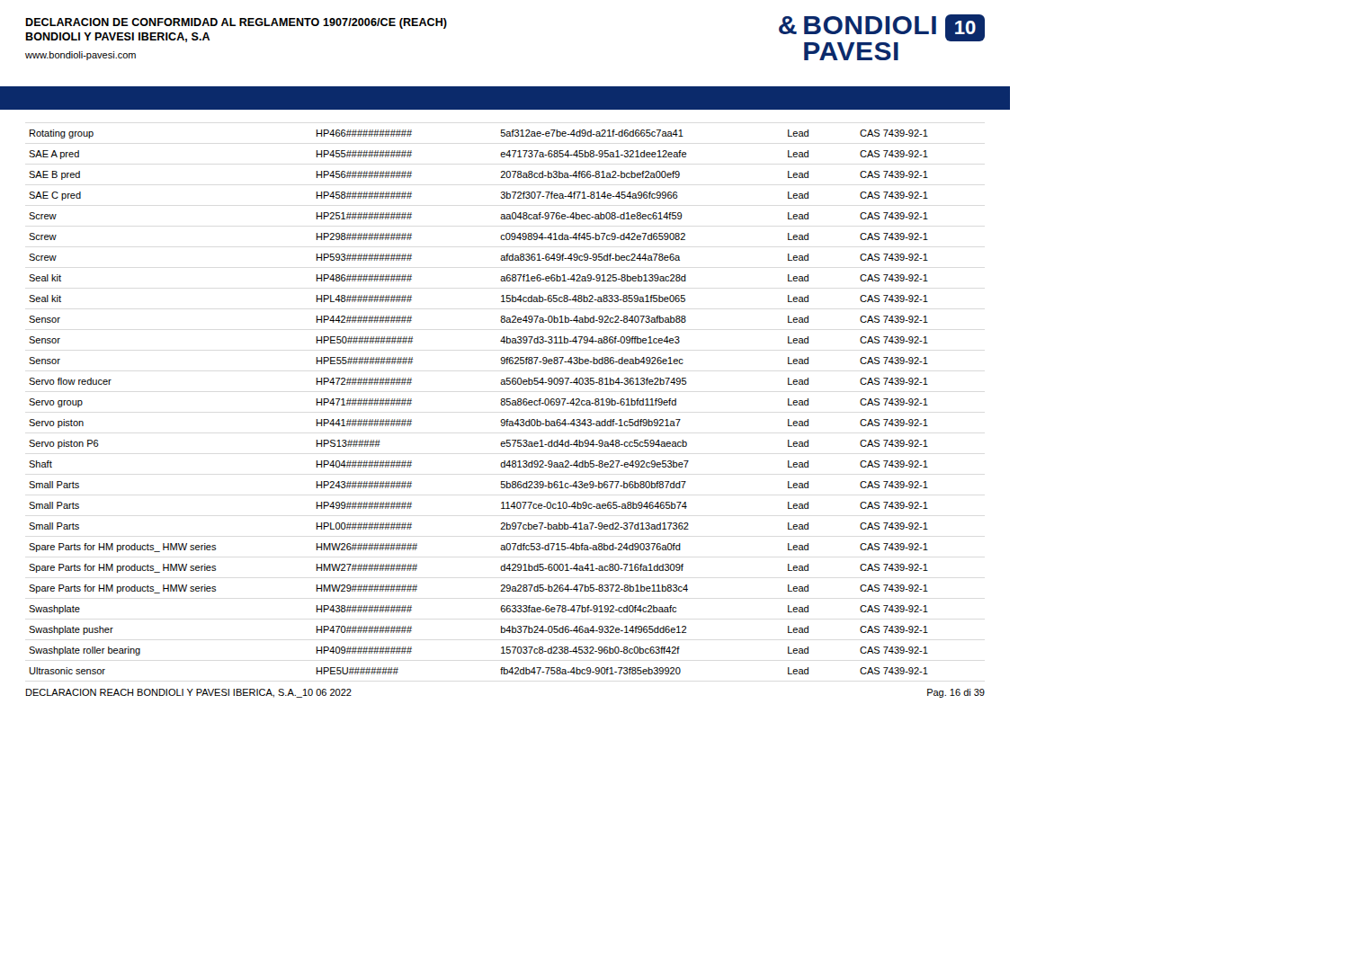DECLARACION DE CONFORMIDAD AL REGLAMENTO 1907/2006/CE (REACH)
BONDIOLI Y PAVESI IBERICA, S.A
www.bondioli-pavesi.com
&
BONDIOLI
PAVESI
10
| Rotating group | HP466############ | 5af312ae-e7be-4d9d-a21f-d6d665c7aa41 | Lead | CAS 7439-92-1 |
| SAE A pred | HP455############ | e471737a-6854-45b8-95a1-321dee12eafe | Lead | CAS 7439-92-1 |
| SAE B pred | HP456############ | 2078a8cd-b3ba-4f66-81a2-bcbef2a00ef9 | Lead | CAS 7439-92-1 |
| SAE C pred | HP458############ | 3b72f307-7fea-4f71-814e-454a96fc9966 | Lead | CAS 7439-92-1 |
| Screw | HP251############ | aa048caf-976e-4bec-ab08-d1e8ec614f59 | Lead | CAS 7439-92-1 |
| Screw | HP298############ | c0949894-41da-4f45-b7c9-d42e7d659082 | Lead | CAS 7439-92-1 |
| Screw | HP593############ | afda8361-649f-49c9-95df-bec244a78e6a | Lead | CAS 7439-92-1 |
| Seal kit | HP486############ | a687f1e6-e6b1-42a9-9125-8beb139ac28d | Lead | CAS 7439-92-1 |
| Seal kit | HPL48############ | 15b4cdab-65c8-48b2-a833-859a1f5be065 | Lead | CAS 7439-92-1 |
| Sensor | HP442############ | 8a2e497a-0b1b-4abd-92c2-84073afbab88 | Lead | CAS 7439-92-1 |
| Sensor | HPE50############ | 4ba397d3-311b-4794-a86f-09ffbe1ce4e3 | Lead | CAS 7439-92-1 |
| Sensor | HPE55############ | 9f625f87-9e87-43be-bd86-deab4926e1ec | Lead | CAS 7439-92-1 |
| Servo flow reducer | HP472############ | a560eb54-9097-4035-81b4-3613fe2b7495 | Lead | CAS 7439-92-1 |
| Servo group | HP471############ | 85a86ecf-0697-42ca-819b-61bfd11f9efd | Lead | CAS 7439-92-1 |
| Servo piston | HP441############ | 9fa43d0b-ba64-4343-addf-1c5df9b921a7 | Lead | CAS 7439-92-1 |
| Servo piston P6 | HPS13###### | e5753ae1-dd4d-4b94-9a48-cc5c594aeacb | Lead | CAS 7439-92-1 |
| Shaft | HP404############ | d4813d92-9aa2-4db5-8e27-e492c9e53be7 | Lead | CAS 7439-92-1 |
| Small Parts | HP243############ | 5b86d239-b61c-43e9-b677-b6b80bf87dd7 | Lead | CAS 7439-92-1 |
| Small Parts | HP499############ | 114077ce-0c10-4b9c-ae65-a8b946465b74 | Lead | CAS 7439-92-1 |
| Small Parts | HPL00############ | 2b97cbe7-babb-41a7-9ed2-37d13ad17362 | Lead | CAS 7439-92-1 |
| Spare Parts for HM products_ HMW series | HMW26############ | a07dfc53-d715-4bfa-a8bd-24d90376a0fd | Lead | CAS 7439-92-1 |
| Spare Parts for HM products_ HMW series | HMW27############ | d4291bd5-6001-4a41-ac80-716fa1dd309f | Lead | CAS 7439-92-1 |
| Spare Parts for HM products_ HMW series | HMW29############ | 29a287d5-b264-47b5-8372-8b1be11b83c4 | Lead | CAS 7439-92-1 |
| Swashplate | HP438############ | 66333fae-6e78-47bf-9192-cd0f4c2baafc | Lead | CAS 7439-92-1 |
| Swashplate pusher | HP470############ | b4b37b24-05d6-46a4-932e-14f965dd6e12 | Lead | CAS 7439-92-1 |
| Swashplate roller bearing | HP409############ | 157037c8-d238-4532-96b0-8c0bc63ff42f | Lead | CAS 7439-92-1 |
| Ultrasonic sensor | HPE5U######### | fb42db47-758a-4bc9-90f1-73f85eb39920 | Lead | CAS 7439-92-1 |
DECLARACION REACH BONDIOLI Y PAVESI IBERICA, S.A._10 06 2022
Pag. 16 di 39